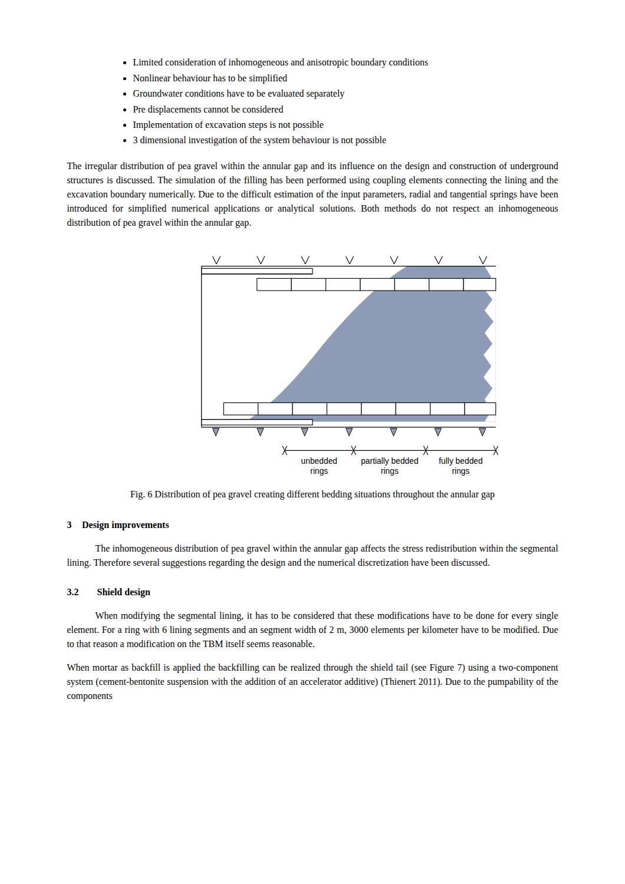Limited consideration of inhomogeneous and anisotropic boundary conditions
Nonlinear behaviour has to be simplified
Groundwater conditions have to be evaluated separately
Pre displacements cannot be considered
Implementation of excavation steps is not possible
3 dimensional investigation of the system behaviour is not possible
The irregular distribution of pea gravel within the annular gap and its influence on the design and construction of underground structures is discussed. The simulation of the filling has been performed using coupling elements connecting the lining and the excavation boundary numerically. Due to the difficult estimation of the input parameters, radial and tangential springs have been introduced for simplified numerical applications or analytical solutions. Both methods do not respect an inhomogeneous distribution of pea gravel within the annular gap.
unbedded rings partially bedded rings fully bedded rings
Fig. 6 Distribution of pea gravel creating different bedding situations throughout the annular gap
3 Design improvements
The inhomogeneous distribution of pea gravel within the annular gap affects the stress redistribution within the segmental lining. Therefore several suggestions regarding the design and the numerical discretization have been discussed.
3.2 Shield design
When modifying the segmental lining, it has to be considered that these modifications have to be done for every single element. For a ring with 6 lining segments and an segment width of 2 m, 3000 elements per kilometer have to be modified. Due to that reason a modification on the TBM itself seems reasonable.
When mortar as backfill is applied the backfilling can be realized through the shield tail (see Figure 7) using a two-component system (cement-bentonite suspension with the addition of an accelerator additive) (Thienert 2011). Due to the pumpability of the components